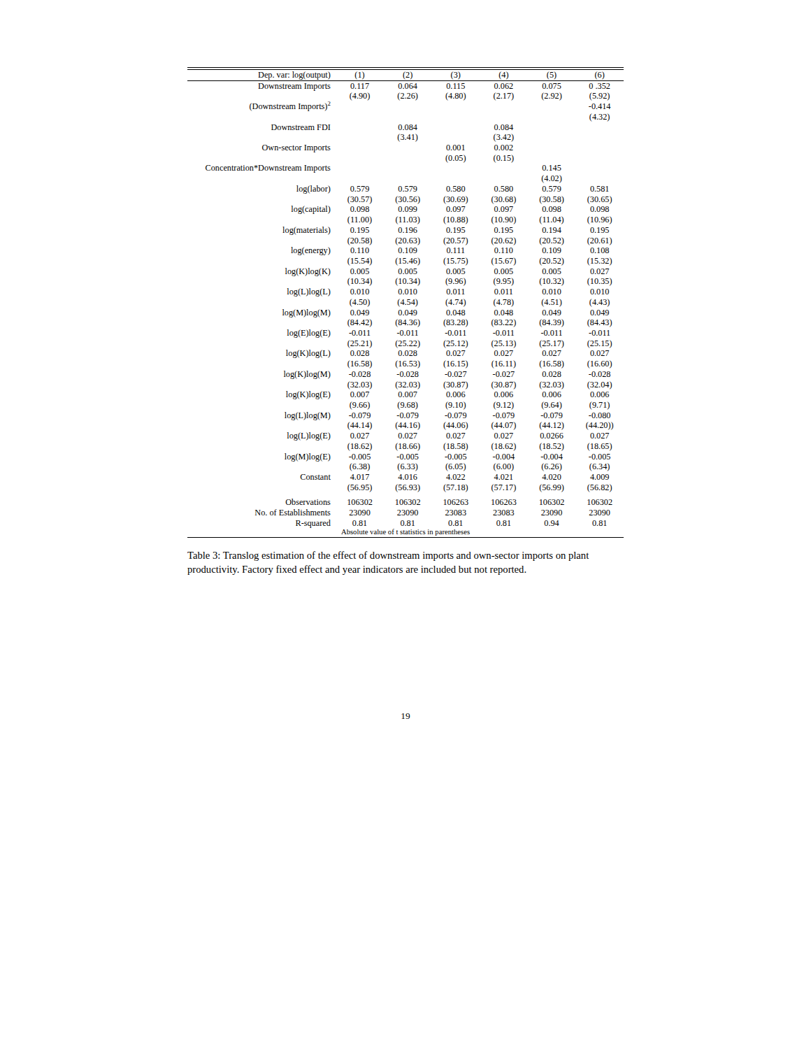| Dep. var: log(output) | (1) | (2) | (3) | (4) | (5) | (6) |
| Downstream Imports | 0.117 | 0.064 | 0.115 | 0.062 | 0.075 | 0 .352 |
| | (4.90) | (2.26) | (4.80) | (2.17) | (2.92) | (5.92) |
| (Downstream Imports) 2 | | | | | | -0.414 |
| | | | | | | (4.32) |
| Downstream FDI | | 0.084 | | 0.084 | | |
| | | (3.41) | | (3.42) | | |
| Own-sector Imports | | | 0.001 | 0.002 | | |
| | | | (0.05) | (0.15) | | |
| Concentration*Downstream Imports | | | | | 0.145 | |
| | | | | | (4.02) | |
| log(labor) | 0.579 | 0.579 | 0.580 | 0.580 | 0.579 | 0.581 |
| | (30.57) | (30.56) | (30.69) | (30.68) | (30.58) | (30.65) |
| log(capital) | 0.098 | 0.099 | 0.097 | 0.097 | 0.098 | 0.098 |
| | (11.00) | (11.03) | (10.88) | (10.90) | (11.04) | (10.96) |
| log(materials) | 0.195 | 0.196 | 0.195 | 0.195 | 0.194 | 0.195 |
| | (20.58) | (20.63) | (20.57) | (20.62) | (20.52) | (20.61) |
| log(energy) | 0.110 | 0.109 | 0.111 | 0.110 | 0.109 | 0.108 |
| | (15.54) | (15.46) | (15.75) | (15.67) | (20.52) | (15.32) |
| log(K)log(K) | 0.005 | 0.005 | 0.005 | 0.005 | 0.005 | 0.027 |
| | (10.34) | (10.34) | (9.96) | (9.95) | (10.32) | (10.35) |
| log(L)log(L) | 0.010 | 0.010 | 0.011 | 0.011 | 0.010 | 0.010 |
| | (4.50) | (4.54) | (4.74) | (4.78) | (4.51) | (4.43) |
| log(M)log(M) | 0.049 | 0.049 | 0.048 | 0.048 | 0.049 | 0.049 |
| | (84.42) | (84.36) | (83.28) | (83.22) | (84.39) | (84.43) |
| log(E)log(E) | -0.011 | -0.011 | -0.011 | -0.011 | -0.011 | -0.011 |
| | (25.21) | (25.22) | (25.12) | (25.13) | (25.17) | (25.15) |
| log(K)log(L) | 0.028 | 0.028 | 0.027 | 0.027 | 0.027 | 0.027 |
| | (16.58) | (16.53) | (16.15) | (16.11) | (16.58) | (16.60) |
| log(K)log(M) | -0.028 | -0.028 | -0.027 | -0.027 | 0.028 | -0.028 |
| | (32.03) | (32.03) | (30.87) | (30.87) | (32.03) | (32.04) |
| log(K)log(E) | 0.007 | 0.007 | 0.006 | 0.006 | 0.006 | 0.006 |
| | (9.66) | (9.68) | (9.10) | (9.12) | (9.64) | (9.71) |
| log(L)log(M) | -0.079 | -0.079 | -0.079 | -0.079 | -0.079 | -0.080 |
| | (44.14) | (44.16) | (44.06) | (44.07) | (44.12) | (44.20)) |
| log(L)log(E) | 0.027 | 0.027 | 0.027 | 0.027 | 0.0266 | 0.027 |
| | (18.62) | (18.66) | (18.58) | (18.62) | (18.52) | (18.65) |
| log(M)log(E) | -0.005 | -0.005 | -0.005 | -0.004 | -0.004 | -0.005 |
| | (6.38) | (6.33) | (6.05) | (6.00) | (6.26) | (6.34) |
| Constant | 4.017 | 4.016 | 4.022 | 4.021 | 4.020 | 4.009 |
| | (56.95) | (56.93) | (57.18) | (57.17) | (56.99) | (56.82) |
| Observations | 106302 | 106302 | 106263 | 106263 | 106302 | 106302 |
| No. of Establishments | 23090 | 23090 | 23083 | 23083 | 23090 | 23090 |
| R-squared | 0.81 | 0.81 | 0.81 | 0.81 | 0.94 | 0.81 |
| Absolute value of t statistics in parentheses |
Table 3: Translog estimation of the effect of downstream imports and own-sector imports on plant productivity. Factory fixed effect and year indicators are included but not reported.
19